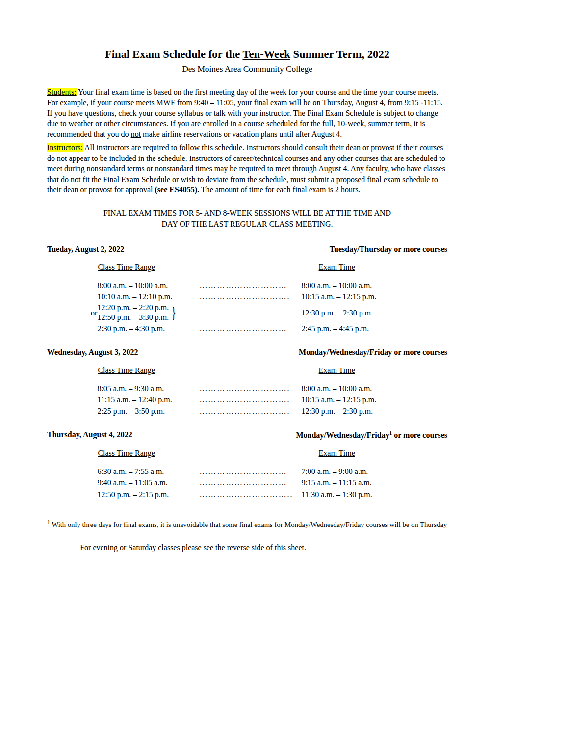Final Exam Schedule for the Ten-Week Summer Term, 2022
Des Moines Area Community College
Students: Your final exam time is based on the first meeting day of the week for your course and the time your course meets. For example, if your course meets MWF from 9:40 – 11:05, your final exam will be on Thursday, August 4, from 9:15 -11:15. If you have questions, check your course syllabus or talk with your instructor. The Final Exam Schedule is subject to change due to weather or other circumstances. If you are enrolled in a course scheduled for the full, 10-week, summer term, it is recommended that you do not make airline reservations or vacation plans until after August 4.
Instructors: All instructors are required to follow this schedule. Instructors should consult their dean or provost if their courses do not appear to be included in the schedule. Instructors of career/technical courses and any other courses that are scheduled to meet during nonstandard terms or nonstandard times may be required to meet through August 4. Any faculty, who have classes that do not fit the Final Exam Schedule or wish to deviate from the schedule, must submit a proposed final exam schedule to their dean or provost for approval (see ES4055). The amount of time for each final exam is 2 hours.
FINAL EXAM TIMES FOR 5- AND 8-WEEK SESSIONS WILL BE AT THE TIME AND
DAY OF THE LAST REGULAR CLASS MEETING.
Tueday, August 2, 2022 Tuesday/Thursday or more courses
| | Class Time Range | | Exam Time |
| --- | --- | --- | --- |
| | 8:00 a.m. – 10:00 a.m. | ………………………… | 8:00 a.m. – 10:00 a.m. |
| | 10:10 a.m. – 12:10 p.m. | …………………………. | 10:15 a.m. – 12:15 p.m. |
| or | 12:20 p.m. – 2:20 p.m. 12:50 p.m. – 3:30 p.m. } | ………………………… | 12:30 p.m. – 2:30 p.m. |
| | 2:30 p.m. – 4:30 p.m. | ………………………… | 2:45 p.m. – 4:45 p.m. |
Wednesday, August 3, 2022 Monday/Wednesday/Friday or more courses
| | Class Time Range | | Exam Time |
| --- | --- | --- | --- |
| | 8:05 a.m. – 9:30 a.m. | …………………………. | 8:00 a.m. – 10:00 a.m. |
| | 11:15 a.m. – 12:40 p.m. | …………………………. | 10:15 a.m. – 12:15 p.m. |
| | 2:25 p.m. – 3:50 p.m. | …………………………. | 12:30 p.m. – 2:30 p.m. |
Thursday, August 4, 2022 Monday/Wednesday/Friday1 or more courses
| | Class Time Range | | Exam Time |
| --- | --- | --- | --- |
| | 6:30 a.m. – 7:55 a.m. | ………………………… | 7:00 a.m. – 9:00 a.m. |
| | 9:40 a.m. – 11:05 a.m. | ………………………… | 9:15 a.m. – 11:15 a.m. |
| | 12:50 p.m. – 2:15 p.m. | ………………………….. | 11:30 a.m. – 1:30 p.m. |
1 With only three days for final exams, it is unavoidable that some final exams for Monday/Wednesday/Friday courses will be on Thursday
For evening or Saturday classes please see the reverse side of this sheet.